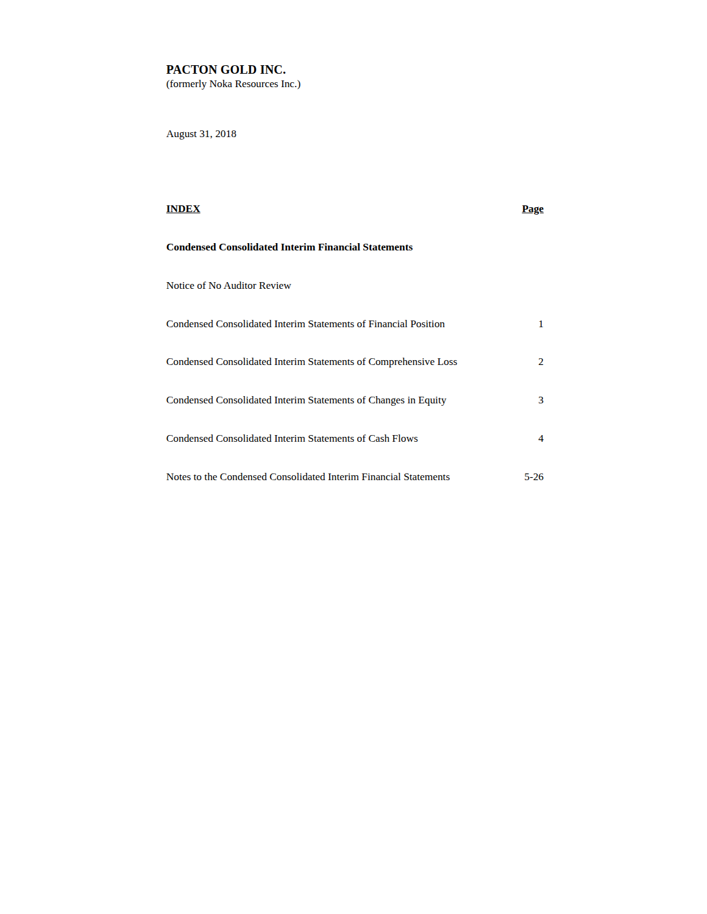PACTON GOLD INC.
(formerly Noka Resources Inc.)
August 31, 2018
| INDEX | Page |
| Condensed Consolidated Interim Financial Statements | |
| Notice of No Auditor Review | |
| Condensed Consolidated Interim Statements of Financial Position | 1 |
| Condensed Consolidated Interim Statements of Comprehensive Loss | 2 |
| Condensed Consolidated Interim Statements of Changes in Equity | 3 |
| Condensed Consolidated Interim Statements of Cash Flows | 4 |
| Notes to the Condensed Consolidated Interim Financial Statements | 5-26 |